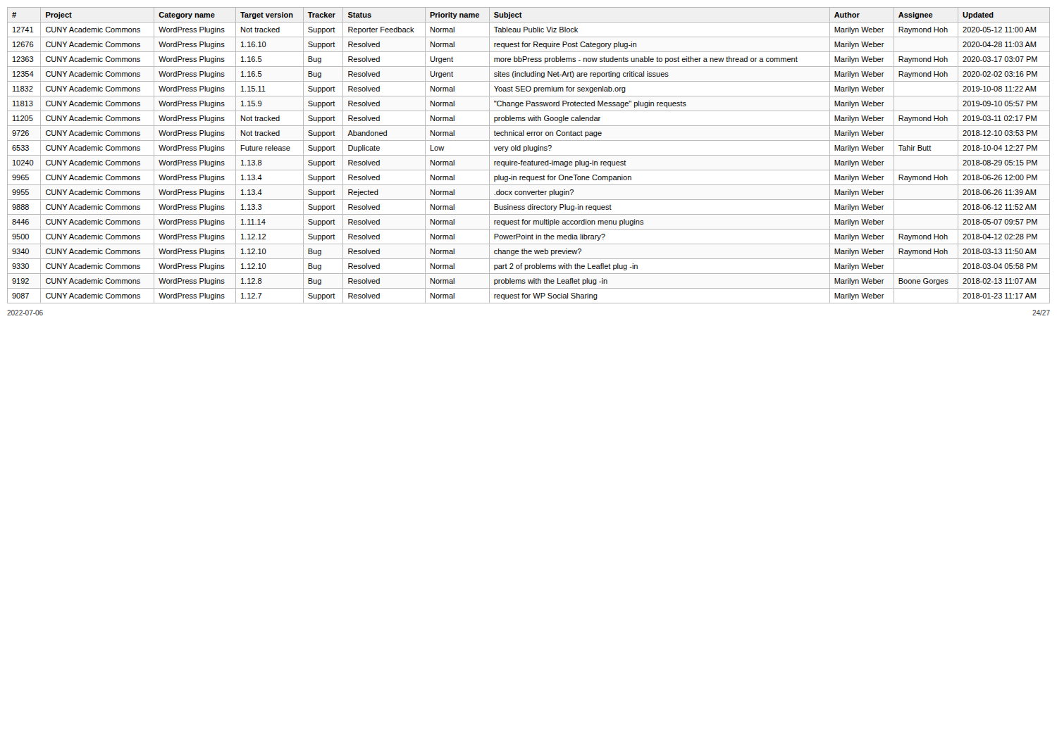| # | Project | Category name | Target version | Tracker | Status | Priority name | Subject | Author | Assignee | Updated |
| --- | --- | --- | --- | --- | --- | --- | --- | --- | --- | --- |
| 12741 | CUNY Academic Commons | WordPress Plugins | Not tracked | Support | Reporter Feedback | Normal | Tableau Public Viz Block | Marilyn Weber | Raymond Hoh | 2020-05-12 11:00 AM |
| 12676 | CUNY Academic Commons | WordPress Plugins | 1.16.10 | Support | Resolved | Normal | request for Require Post Category plug-in | Marilyn Weber | | 2020-04-28 11:03 AM |
| 12363 | CUNY Academic Commons | WordPress Plugins | 1.16.5 | Bug | Resolved | Urgent | more bbPress problems - now students unable to post either a new thread or a comment | Marilyn Weber | Raymond Hoh | 2020-03-17 03:07 PM |
| 12354 | CUNY Academic Commons | WordPress Plugins | 1.16.5 | Bug | Resolved | Urgent | sites (including Net-Art) are reporting critical issues | Marilyn Weber | Raymond Hoh | 2020-02-02 03:16 PM |
| 11832 | CUNY Academic Commons | WordPress Plugins | 1.15.11 | Support | Resolved | Normal | Yoast SEO premium for sexgenlab.org | Marilyn Weber | | 2019-10-08 11:22 AM |
| 11813 | CUNY Academic Commons | WordPress Plugins | 1.15.9 | Support | Resolved | Normal | "Change Password Protected Message" plugin requests | Marilyn Weber | | 2019-09-10 05:57 PM |
| 11205 | CUNY Academic Commons | WordPress Plugins | Not tracked | Support | Resolved | Normal | problems with Google calendar | Marilyn Weber | Raymond Hoh | 2019-03-11 02:17 PM |
| 9726 | CUNY Academic Commons | WordPress Plugins | Not tracked | Support | Abandoned | Normal | technical error on Contact page | Marilyn Weber | | 2018-12-10 03:53 PM |
| 6533 | CUNY Academic Commons | WordPress Plugins | Future release | Support | Duplicate | Low | very old plugins? | Marilyn Weber | Tahir Butt | 2018-10-04 12:27 PM |
| 10240 | CUNY Academic Commons | WordPress Plugins | 1.13.8 | Support | Resolved | Normal | require-featured-image plug-in request | Marilyn Weber | | 2018-08-29 05:15 PM |
| 9965 | CUNY Academic Commons | WordPress Plugins | 1.13.4 | Support | Resolved | Normal | plug-in request for OneTone Companion | Marilyn Weber | Raymond Hoh | 2018-06-26 12:00 PM |
| 9955 | CUNY Academic Commons | WordPress Plugins | 1.13.4 | Support | Rejected | Normal | .docx converter plugin? | Marilyn Weber | | 2018-06-26 11:39 AM |
| 9888 | CUNY Academic Commons | WordPress Plugins | 1.13.3 | Support | Resolved | Normal | Business directory Plug-in request | Marilyn Weber | | 2018-06-12 11:52 AM |
| 8446 | CUNY Academic Commons | WordPress Plugins | 1.11.14 | Support | Resolved | Normal | request for multiple accordion menu plugins | Marilyn Weber | | 2018-05-07 09:57 PM |
| 9500 | CUNY Academic Commons | WordPress Plugins | 1.12.12 | Support | Resolved | Normal | PowerPoint in the media library? | Marilyn Weber | Raymond Hoh | 2018-04-12 02:28 PM |
| 9340 | CUNY Academic Commons | WordPress Plugins | 1.12.10 | Bug | Resolved | Normal | change the web preview? | Marilyn Weber | Raymond Hoh | 2018-03-13 11:50 AM |
| 9330 | CUNY Academic Commons | WordPress Plugins | 1.12.10 | Bug | Resolved | Normal | part 2 of problems with the Leaflet plug -in | Marilyn Weber | | 2018-03-04 05:58 PM |
| 9192 | CUNY Academic Commons | WordPress Plugins | 1.12.8 | Bug | Resolved | Normal | problems with the Leaflet plug -in | Marilyn Weber | Boone Gorges | 2018-02-13 11:07 AM |
| 9087 | CUNY Academic Commons | WordPress Plugins | 1.12.7 | Support | Resolved | Normal | request for WP Social Sharing | Marilyn Weber | | 2018-01-23 11:17 AM |
2022-07-06 24/27